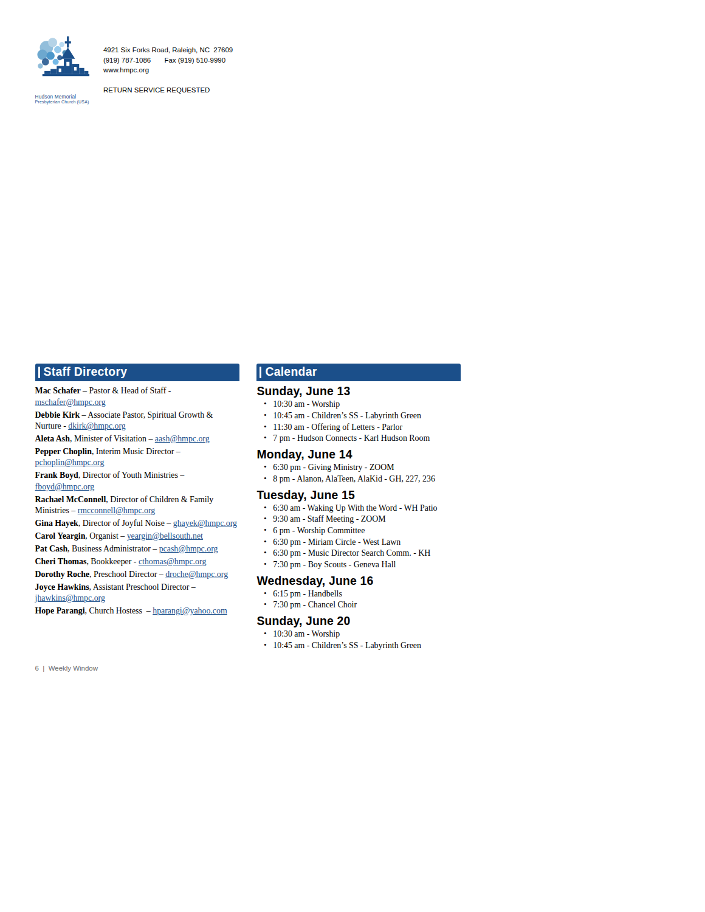Hudson Memorial
Presbyterian Church (USA)
4921 Six Forks Road, Raleigh, NC 27609
(919) 787-1086 Fax (919) 510-9990
www.hmpc.org
RETURN SERVICE REQUESTED
Staff Directory
Mac Schafer – Pastor & Head of Staff - mschafer@hmpc.org
Debbie Kirk – Associate Pastor, Spiritual Growth & Nurture - dkirk@hmpc.org
Aleta Ash, Minister of Visitation – aash@hmpc.org
Pepper Choplin, Interim Music Director – pchoplin@hmpc.org
Frank Boyd, Director of Youth Ministries – fboyd@hmpc.org
Rachael McConnell, Director of Children & Family Ministries – rmcconnell@hmpc.org
Gina Hayek, Director of Joyful Noise – ghayek@hmpc.org
Carol Yeargin, Organist – yeargin@bellsouth.net
Pat Cash, Business Administrator – pcash@hmpc.org
Cheri Thomas, Bookkeeper - cthomas@hmpc.org
Dorothy Roche, Preschool Director – droche@hmpc.org
Joyce Hawkins, Assistant Preschool Director – jhawkins@hmpc.org
Hope Parangi, Church Hostess – hparangi@yahoo.com
Calendar
Sunday, June 13
10:30 am - Worship
10:45 am - Children’s SS - Labyrinth Green
11:30 am - Offering of Letters - Parlor
7 pm - Hudson Connects - Karl Hudson Room
Monday, June 14
6:30 pm - Giving Ministry - ZOOM
8 pm - Alanon, AlaTeen, AlaKid - GH, 227, 236
Tuesday, June 15
6:30 am - Waking Up With the Word - WH Patio
9:30 am - Staff Meeting - ZOOM
6 pm - Worship Committee
6:30 pm - Miriam Circle - West Lawn
6:30 pm - Music Director Search Comm. - KH
7:30 pm - Boy Scouts - Geneva Hall
Wednesday, June 16
6:15 pm - Handbells
7:30 pm - Chancel Choir
Sunday, June 20
10:30 am - Worship
10:45 am - Children’s SS - Labyrinth Green
6 | Weekly Window